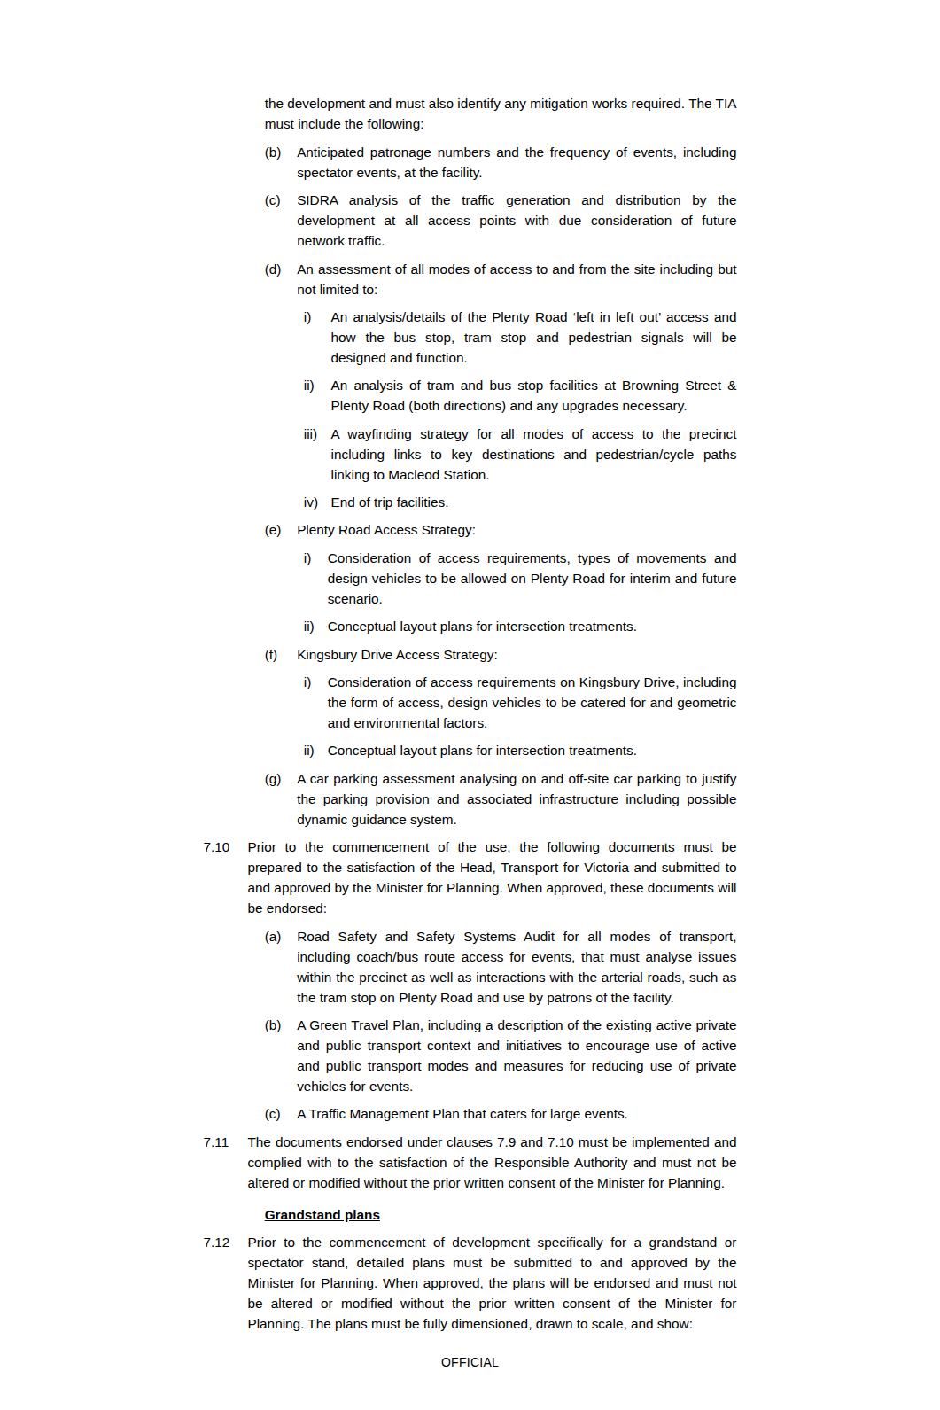the development and must also identify any mitigation works required. The TIA must include the following:
(b)
Anticipated patronage numbers and the frequency of events, including spectator events, at the facility.
(c)
SIDRA analysis of the traffic generation and distribution by the development at all access points with due consideration of future network traffic.
(d)
An assessment of all modes of access to and from the site including but not limited to:
i)
An analysis/details of the Plenty Road ‘left in left out’ access and how the bus stop, tram stop and pedestrian signals will be designed and function.
ii)
An analysis of tram and bus stop facilities at Browning Street & Plenty Road (both directions) and any upgrades necessary.
iii)
A wayfinding strategy for all modes of access to the precinct including links to key destinations and pedestrian/cycle paths linking to Macleod Station.
iv)
End of trip facilities.
(e)
Plenty Road Access Strategy:
i)
Consideration of access requirements, types of movements and design vehicles to be allowed on Plenty Road for interim and future scenario.
ii)
Conceptual layout plans for intersection treatments.
(f)
Kingsbury Drive Access Strategy:
i)
Consideration of access requirements on Kingsbury Drive, including the form of access, design vehicles to be catered for and geometric and environmental factors.
ii)
Conceptual layout plans for intersection treatments.
(g)
A car parking assessment analysing on and off-site car parking to justify the parking provision and associated infrastructure including possible dynamic guidance system.
7.10
Prior to the commencement of the use, the following documents must be prepared to the satisfaction of the Head, Transport for Victoria and submitted to and approved by the Minister for Planning. When approved, these documents will be endorsed:
(a)
Road Safety and Safety Systems Audit for all modes of transport, including coach/bus route access for events, that must analyse issues within the precinct as well as interactions with the arterial roads, such as the tram stop on Plenty Road and use by patrons of the facility.
(b)
A Green Travel Plan, including a description of the existing active private and public transport context and initiatives to encourage use of active and public transport modes and measures for reducing use of private vehicles for events.
(c)
A Traffic Management Plan that caters for large events.
7.11
The documents endorsed under clauses 7.9 and 7.10 must be implemented and complied with to the satisfaction of the Responsible Authority and must not be altered or modified without the prior written consent of the Minister for Planning.
Grandstand plans
7.12
Prior to the commencement of development specifically for a grandstand or spectator stand, detailed plans must be submitted to and approved by the Minister for Planning. When approved, the plans will be endorsed and must not be altered or modified without the prior written consent of the Minister for Planning. The plans must be fully dimensioned, drawn to scale, and show:
OFFICIAL